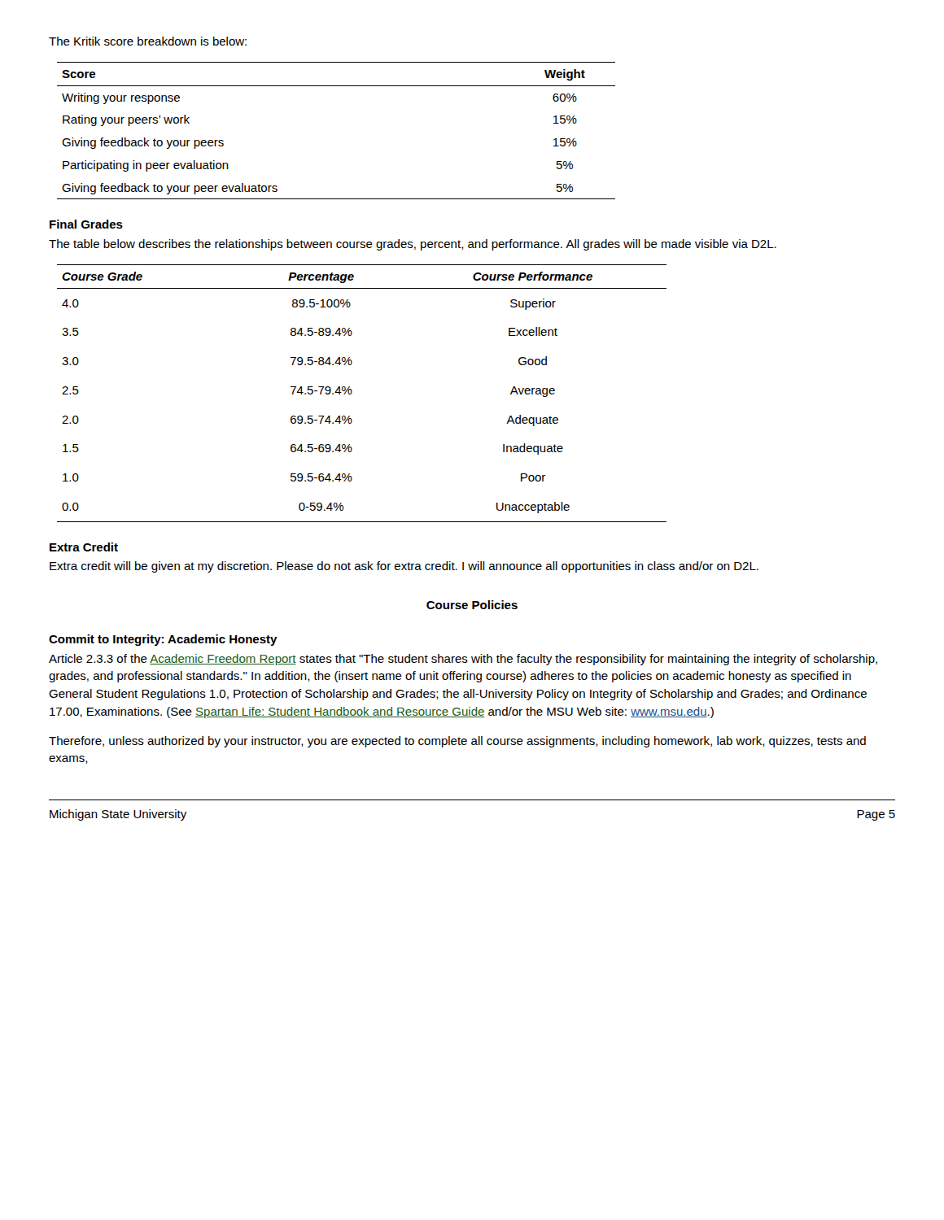The Kritik score breakdown is below:
| Score | Weight |
| --- | --- |
| Writing your response | 60% |
| Rating your peers’ work | 15% |
| Giving feedback to your peers | 15% |
| Participating in peer evaluation | 5% |
| Giving feedback to your peer evaluators | 5% |
Final Grades
The table below describes the relationships between course grades, percent, and performance. All grades will be made visible via D2L.
| Course Grade | Percentage | Course Performance |
| --- | --- | --- |
| 4.0 | 89.5-100% | Superior |
| 3.5 | 84.5-89.4% | Excellent |
| 3.0 | 79.5-84.4% | Good |
| 2.5 | 74.5-79.4% | Average |
| 2.0 | 69.5-74.4% | Adequate |
| 1.5 | 64.5-69.4% | Inadequate |
| 1.0 | 59.5-64.4% | Poor |
| 0.0 | 0-59.4% | Unacceptable |
Extra Credit
Extra credit will be given at my discretion. Please do not ask for extra credit. I will announce all opportunities in class and/or on D2L.
Course Policies
Commit to Integrity: Academic Honesty
Article 2.3.3 of the Academic Freedom Report states that "The student shares with the faculty the responsibility for maintaining the integrity of scholarship, grades, and professional standards." In addition, the (insert name of unit offering course) adheres to the policies on academic honesty as specified in General Student Regulations 1.0, Protection of Scholarship and Grades; the all-University Policy on Integrity of Scholarship and Grades; and Ordinance 17.00, Examinations. (See Spartan Life: Student Handbook and Resource Guide and/or the MSU Web site: www.msu.edu.)
Therefore, unless authorized by your instructor, you are expected to complete all course assignments, including homework, lab work, quizzes, tests and exams,
Michigan State University Page 5